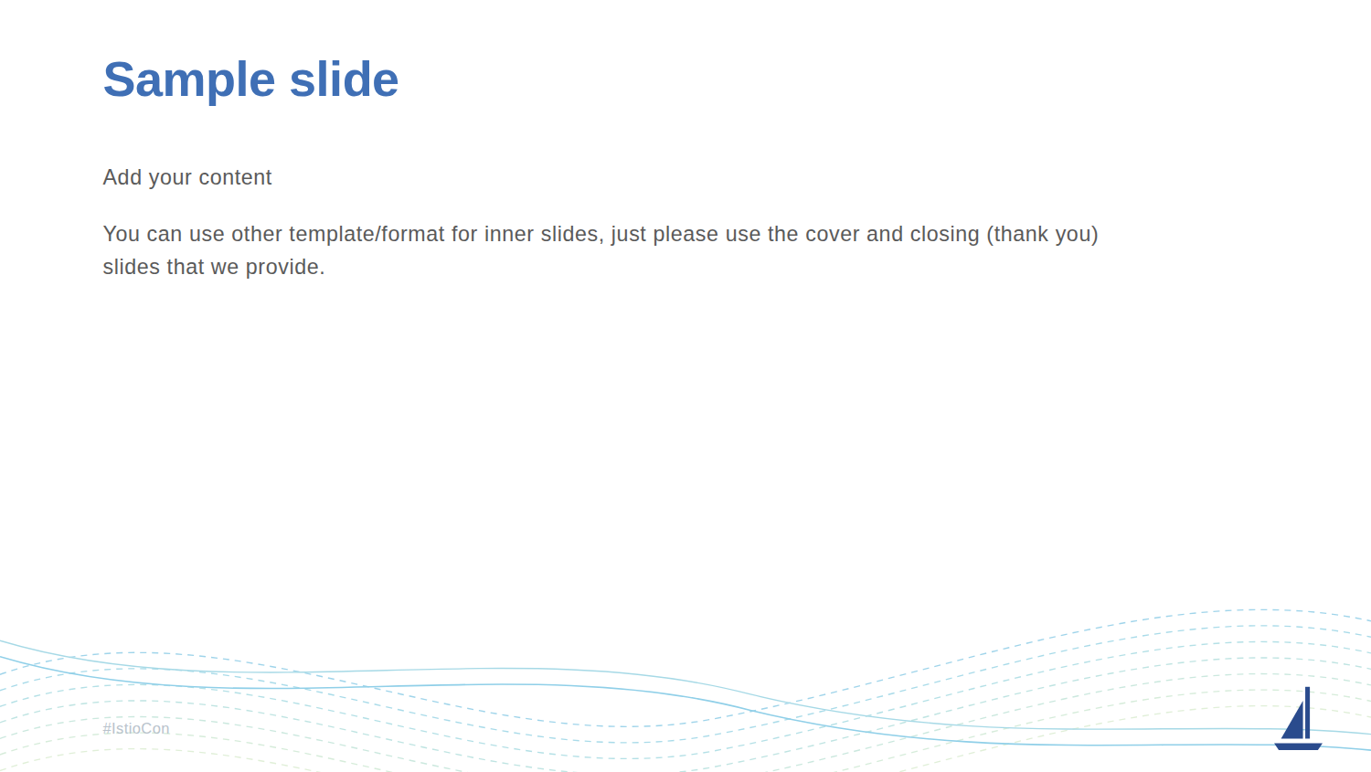Sample slide
Add your content
You can use other template/format for inner slides, just please use the cover and closing (thank you) slides that we provide.
#IstioCon